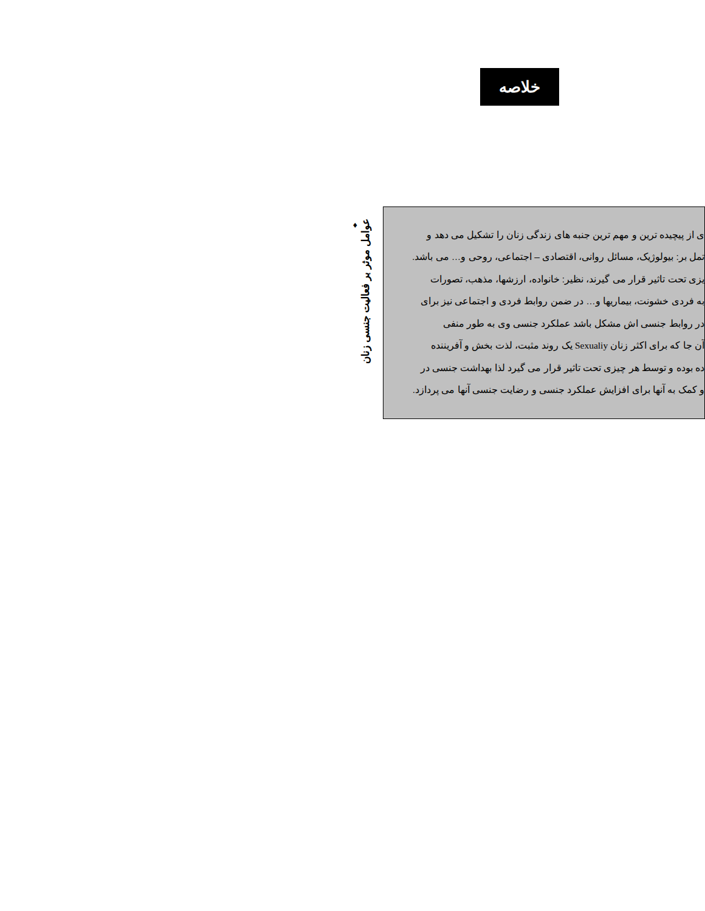خلاصه
♦
عوامل موثر بر فعالیت جنسی زنان
ی از پیچیده ترین و مهم ترین جنبه های زندگی زنان را تشکیل می دهد و تمل بر: بیولوژیک، مسائل روانی، اقتصادی – اجتماعی، روحی و… می باشد. یزی تحت تاثیر قرار می گیرند، نظیر: خانواده، ارزشها، مذهب، تصورات به فردی خشونت، بیماریها و… در ضمن روابط فردی و اجتماعی نیز برای در روابط جنسی اش مشکل باشد عملکرد جنسی وی به طور منفی آن جا که برای اکثر زنان Sexualiy یک روند مثبت، لذت بخش و آفریننده ده بوده و توسط هر چیزی تحت تاثیر قرار می گیرد لذا بهداشت جنسی در و کمک به آنها برای افزایش عملکرد جنسی و رضایت جنسی آنها می پردازد.
ثر، سلامت زنان، امور جنسی.